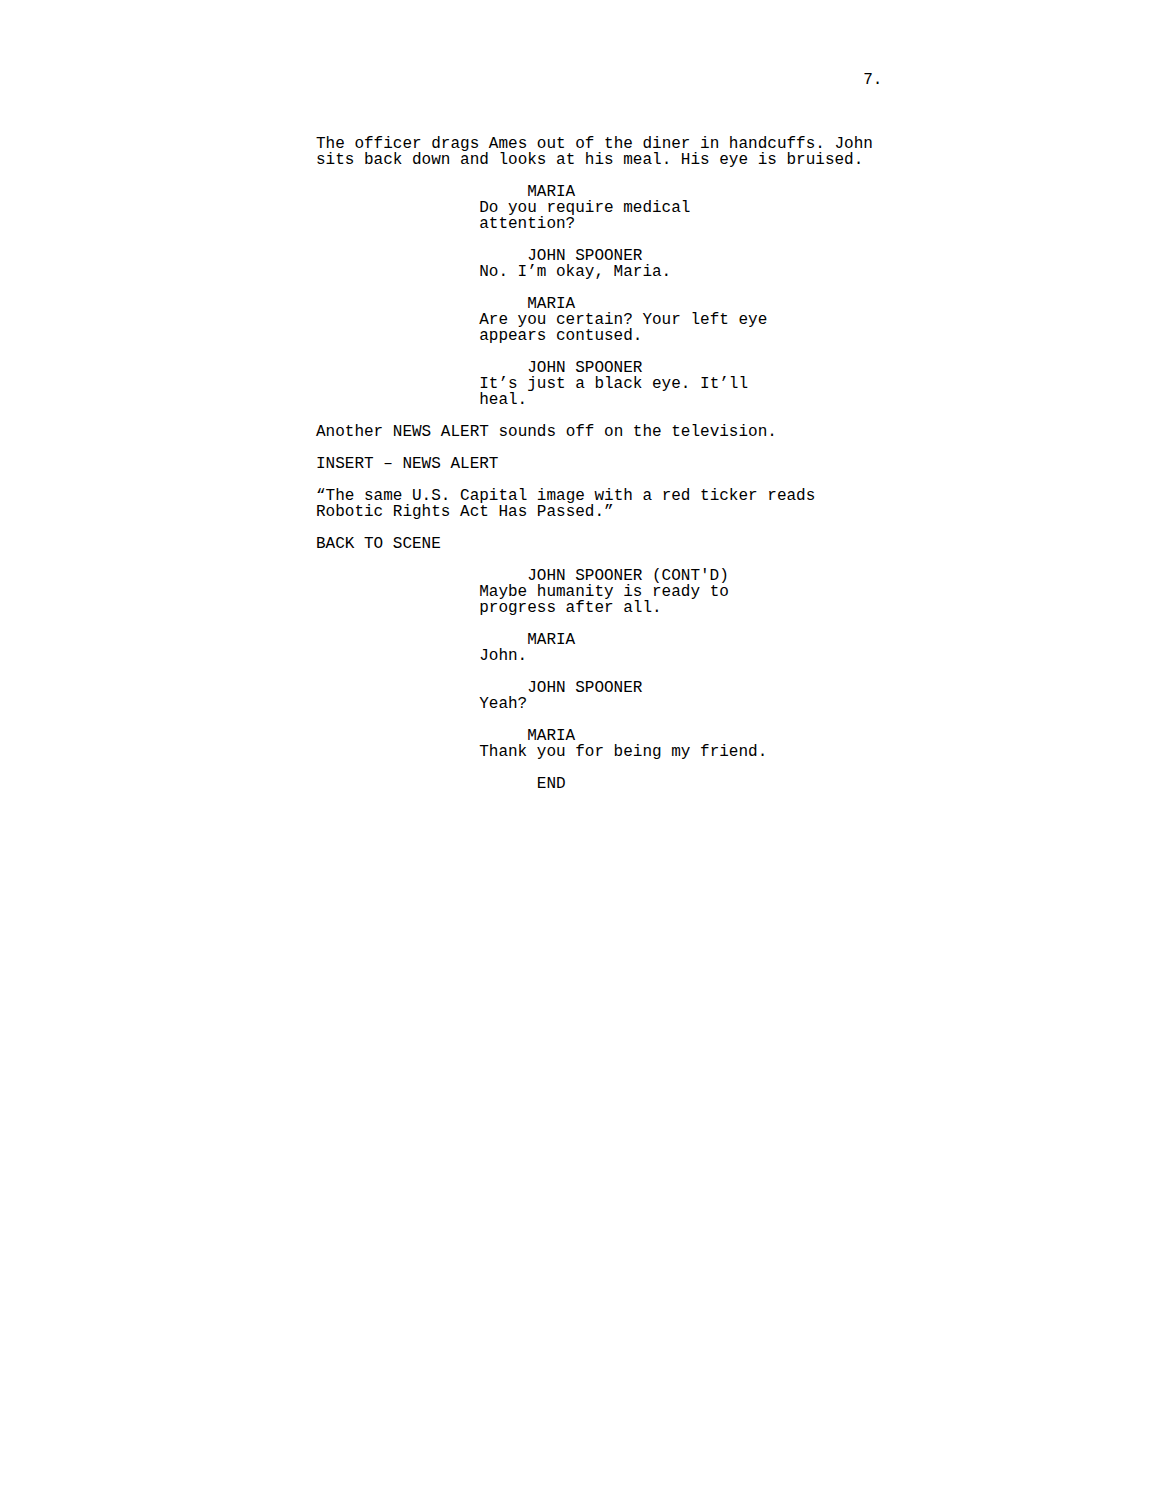7.
The officer drags Ames out of the diner in handcuffs. John sits back down and looks at his meal. His eye is bruised.
Maria
Do you require medical attention?
John Spooner
No. I’m okay, Maria.
Maria
Are you certain? Your left eye appears contused.
John Spooner
It’s just a black eye. It’ll heal.
Another NEWS ALERT sounds off on the television.
INSERT – NEWS ALERT
“The same U.S. Capital image with a red ticker reads Robotic Rights Act Has Passed.”
BACK TO SCENE
John Spooner (CONT'D)
Maybe humanity is ready to progress after all.
Maria
John.
John Spooner
Yeah?
Maria
Thank you for being my friend.
END